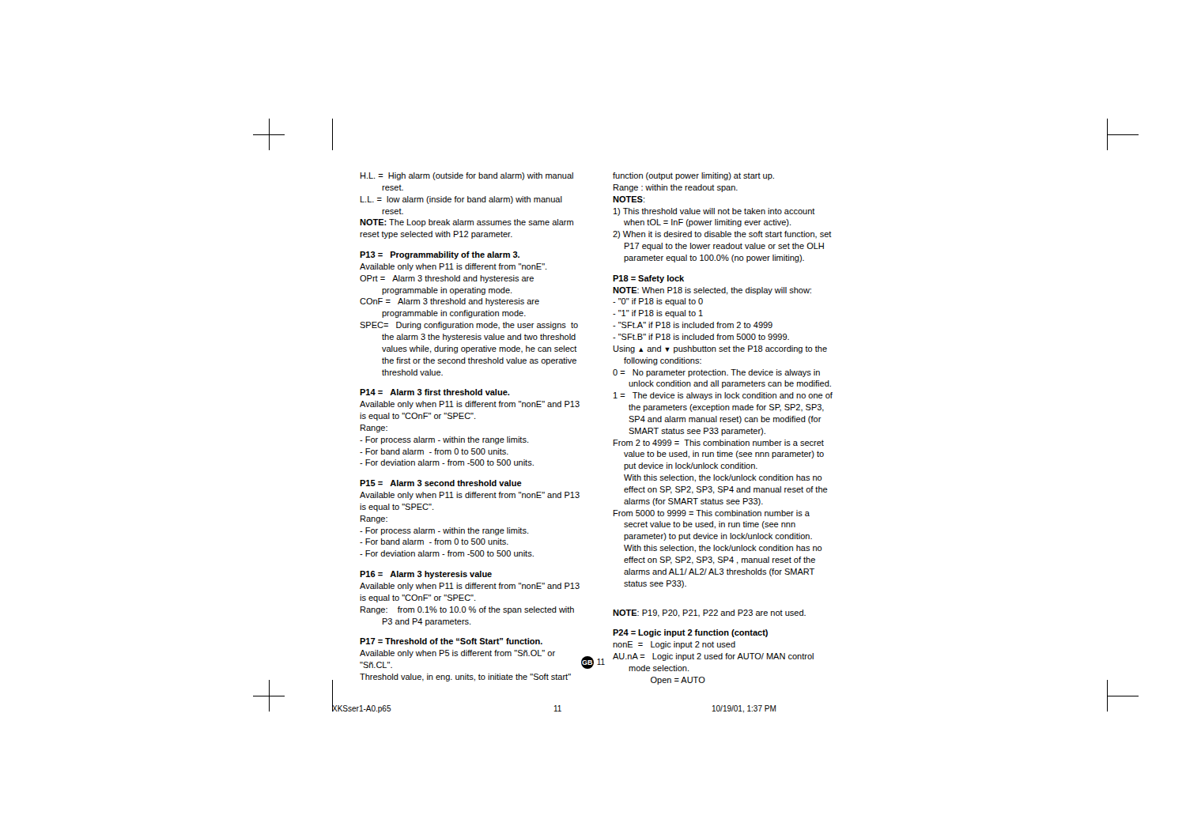H.L. = High alarm (outside for band alarm) with manual reset.
L.L. = low alarm (inside for band alarm) with manual reset.
NOTE: The Loop break alarm assumes the same alarm reset type selected with P12 parameter.
P13 = Programmability of the alarm 3.
Available only when P11 is different from "nonE".
OPrt = Alarm 3 threshold and hysteresis are programmable in operating mode.
COnF = Alarm 3 threshold and hysteresis are programmable in configuration mode.
SPEC= During configuration mode, the user assigns to the alarm 3 the hysteresis value and two threshold values while, during operative mode, he can select the first or the second threshold value as operative threshold value.
P14 = Alarm 3 first threshold value.
Available only when P11 is different from "nonE" and P13 is equal to "COnF" or "SPEC".
Range:
- For process alarm - within the range limits.
- For band alarm - from 0 to 500 units.
- For deviation alarm - from -500 to 500 units.
P15 = Alarm 3 second threshold value
Available only when P11 is different from "nonE" and P13 is equal to "SPEC".
Range:
- For process alarm - within the range limits.
- For band alarm - from 0 to 500 units.
- For deviation alarm - from -500 to 500 units.
P16 = Alarm 3 hysteresis value
Available only when P11 is different from "nonE" and P13 is equal to "COnF" or "SPEC".
Range: from 0.1% to 10.0 % of the span selected with P3 and P4 parameters.
P17 = Threshold of the “Soft Start” function.
Available only when P5 is different from "Sñ.OL" or "Sñ.CL".
Threshold value, in eng. units, to initiate the "Soft start"
function (output power limiting) at start up.
Range : within the readout span.
NOTES:
1) This threshold value will not be taken into account when tOL = InF (power limiting ever active).
2) When it is desired to disable the soft start function, set P17 equal to the lower readout value or set the OLH parameter equal to 100.0% (no power limiting).
P18 = Safety lock
NOTE: When P18 is selected, the display will show:
- "0" if P18 is equal to 0
- "1" if P18 is equal to 1
- "SFt.A" if P18 is included from 2 to 4999
- "SFt.B" if P18 is included from 5000 to 9999.
Using and pushbutton set the P18 according to the following conditions:
0 = No parameter protection. The device is always in unlock condition and all parameters can be modified.
1 = The device is always in lock condition and no one of the parameters (exception made for SP, SP2, SP3, SP4 and alarm manual reset) can be modified (for SMART status see P33 parameter).
From 2 to 4999 = This combination number is a secret value to be used, in run time (see nnn parameter) to put device in lock/unlock condition.
With this selection, the lock/unlock condition has no effect on SP, SP2, SP3, SP4 and manual reset of the alarms (for SMART status see P33).
From 5000 to 9999 = This combination number is a secret value to be used, in run time (see nnn parameter) to put device in lock/unlock condition.
With this selection, the lock/unlock condition has no effect on SP, SP2, SP3, SP4 , manual reset of the alarms and AL1/ AL2/ AL3 thresholds (for SMART status see P33).
NOTE: P19, P20, P21, P22 and P23 are not used.
P24 = Logic input 2 function (contact)
nonE = Logic input 2 not used
AU.nA = Logic input 2 used for AUTO/ MAN control mode selection.
Open = AUTO
GB 11
XKSser1-A0.p65 11 10/19/01, 1:37 PM